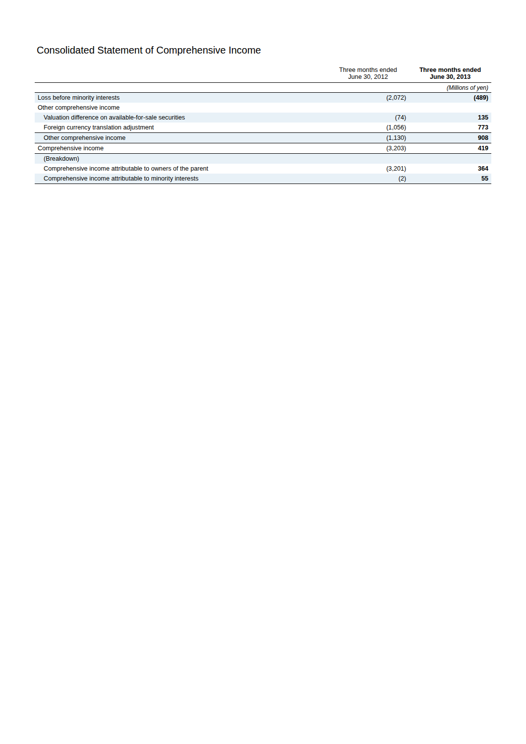Consolidated Statement of Comprehensive Income
| (Millions of yen) |
| | Three months ended June 30, 2012 | Three months ended June 30, 2013 |
| Loss before minority interests | (2,072) | (489) |
| Other comprehensive income | | |
| Valuation difference on available-for-sale securities | (74) | 135 |
| Foreign currency translation adjustment | (1,056) | 773 |
| Other comprehensive income | (1,130) | 908 |
| Comprehensive income | (3,203) | 419 |
| (Breakdown) | | |
| Comprehensive income attributable to owners of the parent | (3,201) | 364 |
| Comprehensive income attributable to minority interests | (2) | 55 |